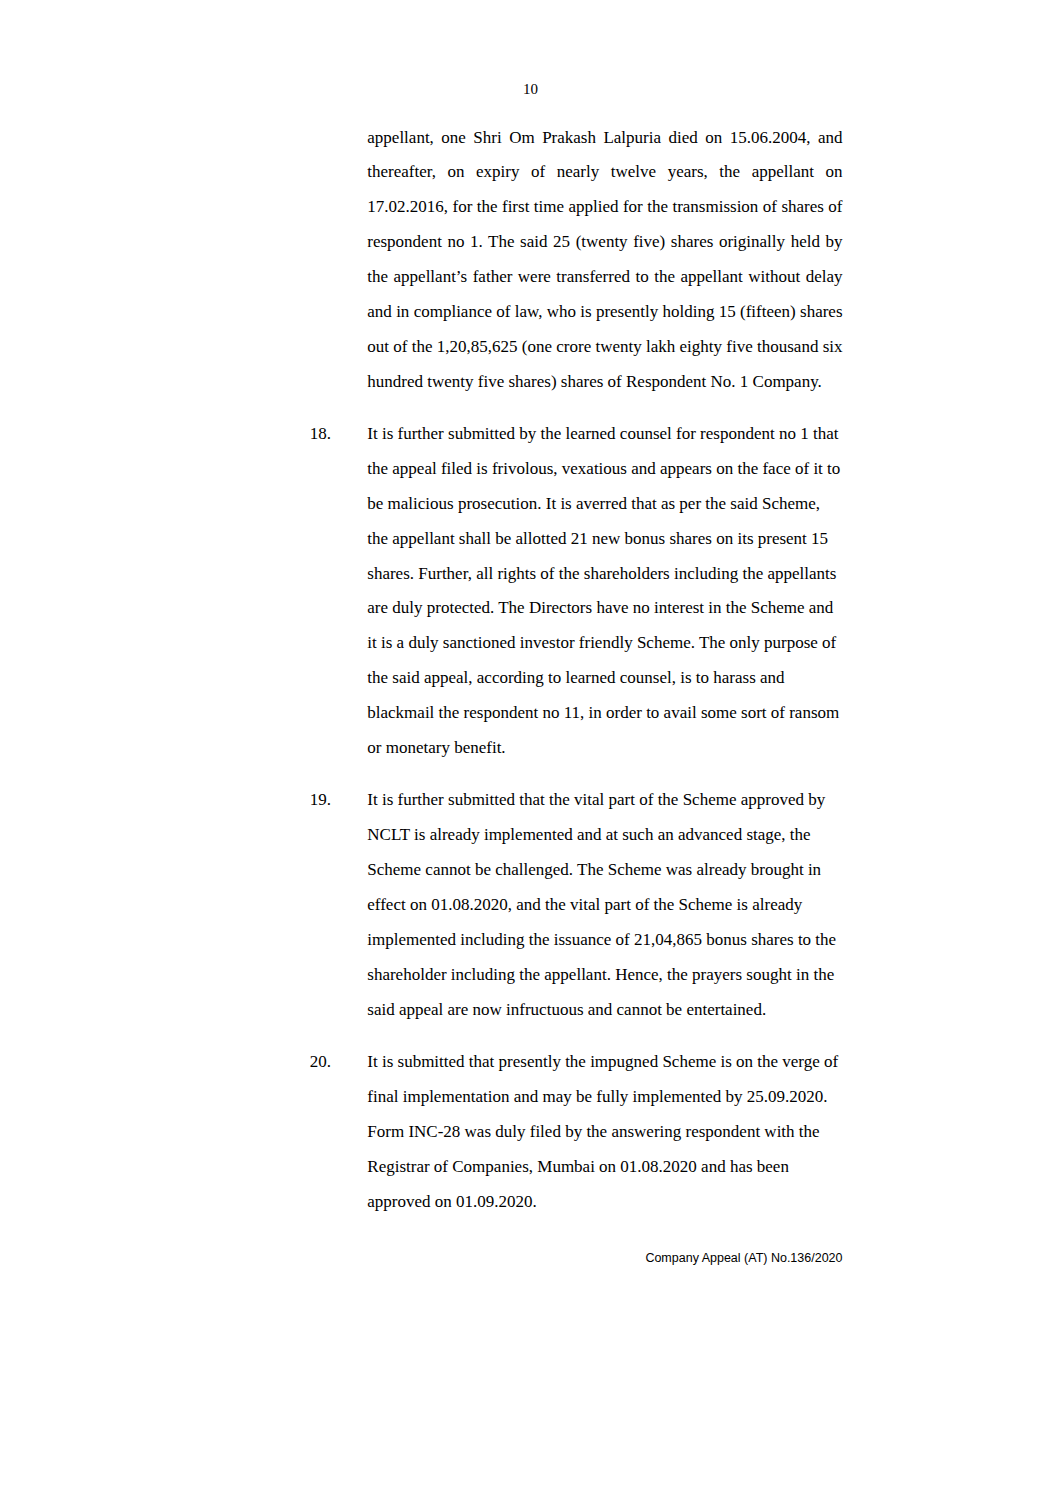10
appellant, one Shri Om Prakash Lalpuria died on 15.06.2004, and thereafter, on expiry of nearly twelve years, the appellant on 17.02.2016, for the first time applied for the transmission of shares of respondent no 1. The said 25 (twenty five) shares originally held by the appellant’s father were transferred to the appellant without delay and in compliance of law, who is presently holding 15 (fifteen) shares out of the 1,20,85,625 (one crore twenty lakh eighty five thousand six hundred twenty five shares) shares of Respondent No. 1 Company.
18. It is further submitted by the learned counsel for respondent no 1 that the appeal filed is frivolous, vexatious and appears on the face of it to be malicious prosecution. It is averred that as per the said Scheme, the appellant shall be allotted 21 new bonus shares on its present 15 shares. Further, all rights of the shareholders including the appellants are duly protected. The Directors have no interest in the Scheme and it is a duly sanctioned investor friendly Scheme. The only purpose of the said appeal, according to learned counsel, is to harass and blackmail the respondent no 11, in order to avail some sort of ransom or monetary benefit.
19. It is further submitted that the vital part of the Scheme approved by NCLT is already implemented and at such an advanced stage, the Scheme cannot be challenged. The Scheme was already brought in effect on 01.08.2020, and the vital part of the Scheme is already implemented including the issuance of 21,04,865 bonus shares to the shareholder including the appellant. Hence, the prayers sought in the said appeal are now infructuous and cannot be entertained.
20. It is submitted that presently the impugned Scheme is on the verge of final implementation and may be fully implemented by 25.09.2020. Form INC-28 was duly filed by the answering respondent with the Registrar of Companies, Mumbai on 01.08.2020 and has been approved on 01.09.2020.
Company Appeal (AT) No.136/2020